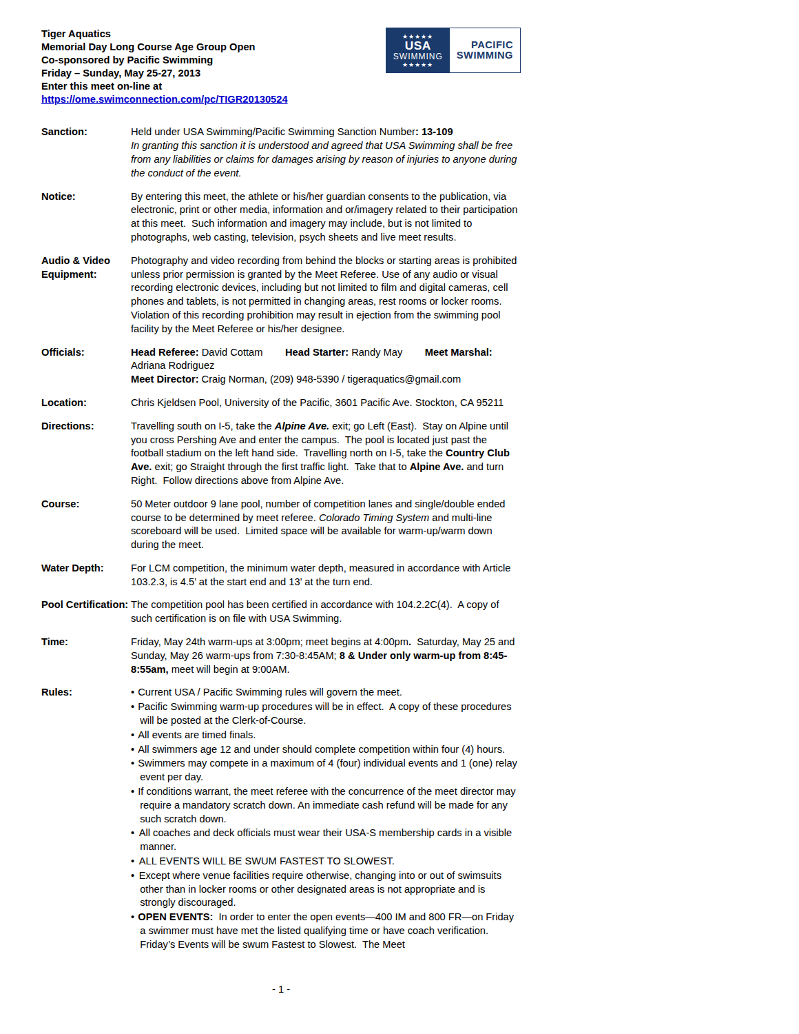Tiger Aquatics
Memorial Day Long Course Age Group Open
Co-sponsored by Pacific Swimming
Friday – Sunday, May 25-27, 2013
Enter this meet on-line at https://ome.swimconnection.com/pc/TIGR20130524
★★★★★
USA
SWIMMING
★★★★★
PACIFIC
SWIMMING
| Sanction: | Held under USA Swimming/Pacific Swimming Sanction Number : 13-109 In granting this sanction it is understood and agreed that USA Swimming shall be free from any liabilities or claims for damages arising by reason of injuries to anyone during the conduct of the event. |
| Notice: | By entering this meet, the athlete or his/her guardian consents to the publication, via electronic, print or other media, information and or/imagery related to their participation at this meet. Such information and imagery may include, but is not limited to photographs, web casting, television, psych sheets and live meet results. |
| Audio & Video Equipment: | Photography and video recording from behind the blocks or starting areas is prohibited unless prior permission is granted by the Meet Referee. Use of any audio or visual recording electronic devices, including but not limited to film and digital cameras, cell phones and tablets, is not permitted in changing areas, rest rooms or locker rooms. Violation of this recording prohibition may result in ejection from the swimming pool facility by the Meet Referee or his/her designee. |
| Officials: | Head Referee: David Cottam Head Starter: Randy May Meet Marshal: Adriana Rodriguez Meet Director: Craig Norman, (209) 948-5390 / tigeraquatics@gmail.com |
| Location: | Chris Kjeldsen Pool, University of the Pacific, 3601 Pacific Ave. Stockton, CA 95211 |
| Directions: | Travelling south on I-5, take the Alpine Ave. exit; go Left (East). Stay on Alpine until you cross Pershing Ave and enter the campus. The pool is located just past the football stadium on the left hand side. Travelling north on I-5, take the Country Club Ave. exit; go Straight through the first traffic light. Take that to Alpine Ave. and turn Right. Follow directions above from Alpine Ave. |
| Course: | 50 Meter outdoor 9 lane pool, number of competition lanes and single/double ended course to be determined by meet referee. Colorado Timing System and multi-line scoreboard will be used. Limited space will be available for warm-up/warm down during the meet. |
| Water Depth: | For LCM competition, the minimum water depth, measured in accordance with Article 103.2.3, is 4.5’ at the start end and 13’ at the turn end. |
| Pool Certification: | The competition pool has been certified in accordance with 104.2.2C(4). A copy of such certification is on file with USA Swimming. |
| Time: | Friday, May 24th warm-ups at 3:00pm; meet begins at 4:00pm . Saturday, May 25 and Sunday, May 26 warm-ups from 7:30-8:45AM; 8 & Under only warm-up from 8:45-8:55am, meet will begin at 9:00AM. |
| Rules: | Current USA / Pacific Swimming rules will govern the meet. Pacific Swimming warm-up procedures will be in effect. A copy of these procedures will be posted at the Clerk-of-Course. All events are timed finals. All swimmers age 12 and under should complete competition within four (4) hours. Swimmers may compete in a maximum of 4 (four) individual events and 1 (one) relay event per day. If conditions warrant, the meet referee with the concurrence of the meet director may require a mandatory scratch down. An immediate cash refund will be made for any such scratch down. All coaches and deck officials must wear their USA-S membership cards in a visible manner. ALL EVENTS WILL BE SWUM FASTEST TO SLOWEST. Except where venue facilities require otherwise, changing into or out of swimsuits other than in locker rooms or other designated areas is not appropriate and is strongly discouraged. OPEN EVENTS: In order to enter the open events—400 IM and 800 FR—on Friday a swimmer must have met the listed qualifying time or have coach verification. Friday’s Events will be swum Fastest to Slowest. The Meet |
- 1 -